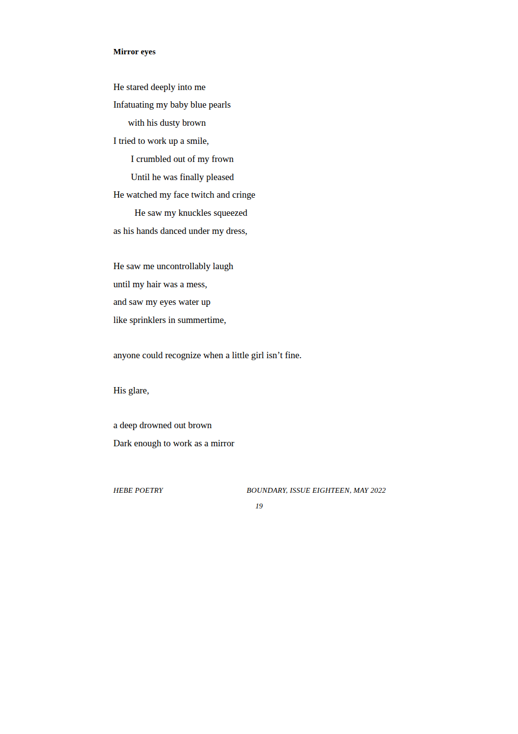Mirror eyes
He stared deeply into me Infatuating my baby blue pearls with his dusty brown I tried to work up a smile, I crumbled out of my frown Until he was finally pleased He watched my face twitch and cringe He saw my knuckles squeezed as his hands danced under my dress,
He saw me uncontrollably laugh until my hair was a mess, and saw my eyes water up like sprinklers in summertime,
anyone could recognize when a little girl isn’t fine.
His glare,
a deep drowned out brown Dark enough to work as a mirror
HEBE POETRY BOUNDARY, ISSUE EIGHTEEN, MAY 2022
19